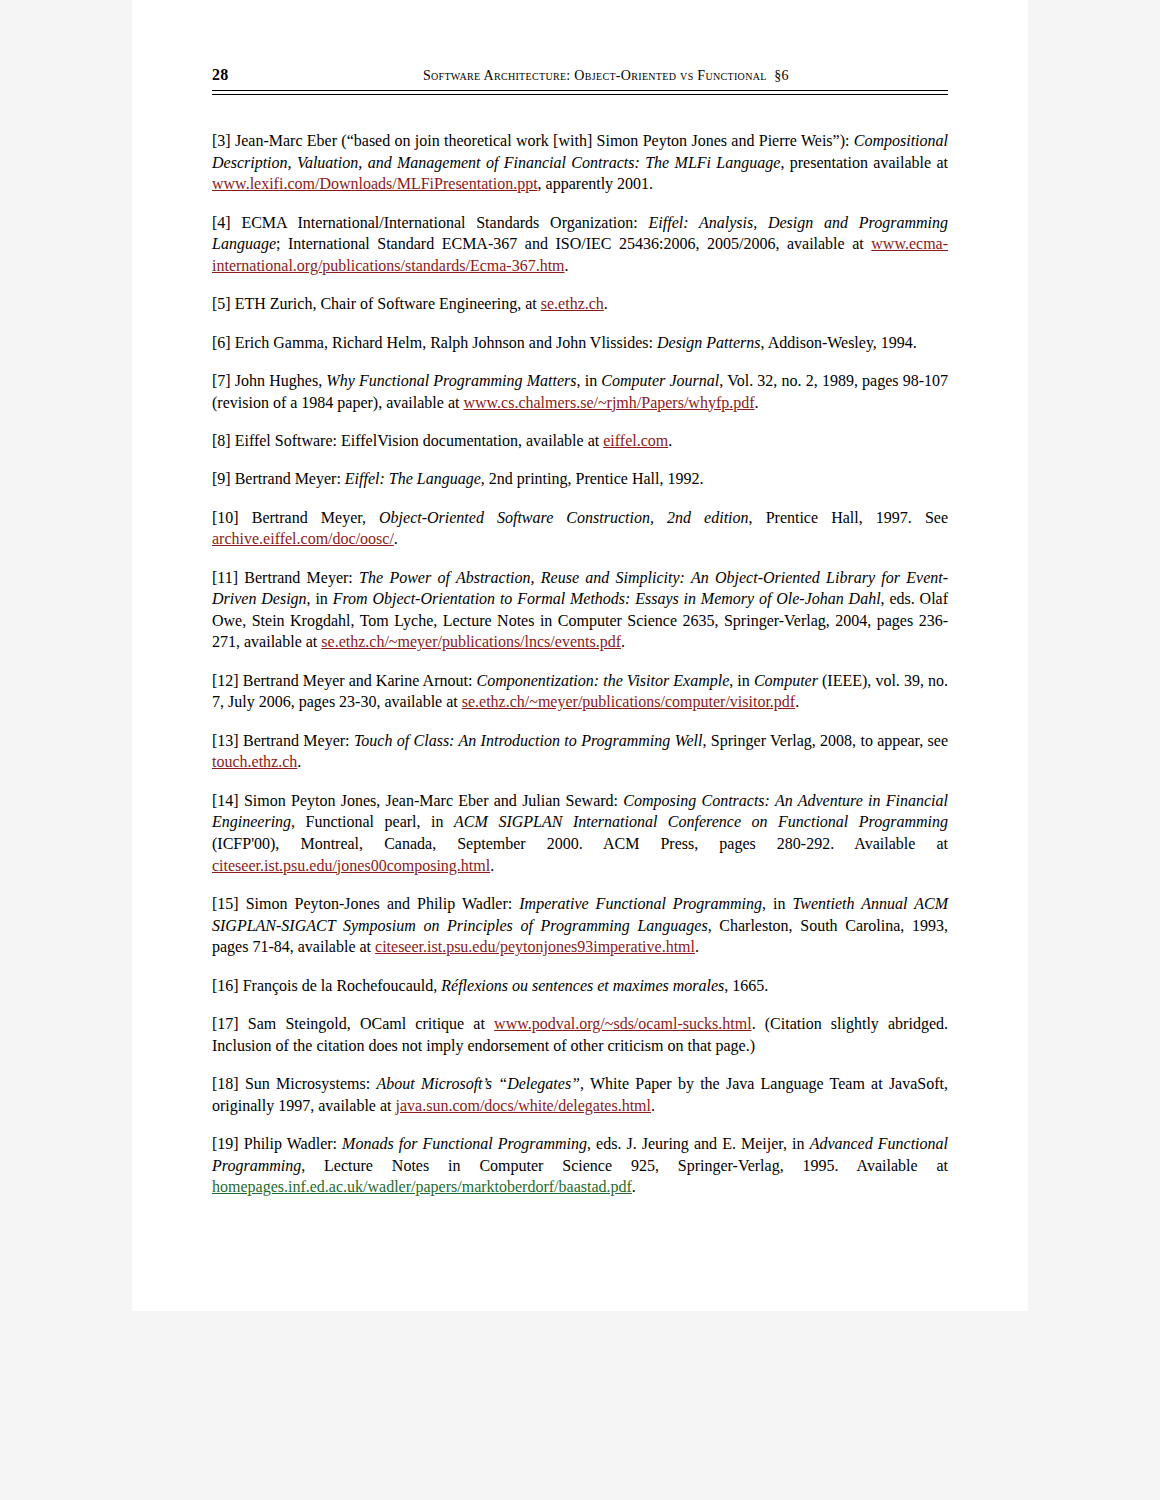28 Software Architecture: Object-Oriented vs Functional §6
[3] Jean-Marc Eber (“based on join theoretical work [with] Simon Peyton Jones and Pierre Weis”): Compositional Description, Valuation, and Management of Financial Contracts: The MLFi Language, presentation available at www.lexifi.com/Downloads/MLFiPresentation.ppt, apparently 2001.
[4] ECMA International/International Standards Organization: Eiffel: Analysis, Design and Programming Language; International Standard ECMA-367 and ISO/IEC 25436:2006, 2005/2006, available at www.ecma-international.org/publications/standards/Ecma-367.htm.
[5] ETH Zurich, Chair of Software Engineering, at se.ethz.ch.
[6] Erich Gamma, Richard Helm, Ralph Johnson and John Vlissides: Design Patterns, Addison-Wesley, 1994.
[7] John Hughes, Why Functional Programming Matters, in Computer Journal, Vol. 32, no. 2, 1989, pages 98-107 (revision of a 1984 paper), available at www.cs.chalmers.se/~rjmh/Papers/whyfp.pdf.
[8] Eiffel Software: EiffelVision documentation, available at eiffel.com.
[9] Bertrand Meyer: Eiffel: The Language, 2nd printing, Prentice Hall, 1992.
[10] Bertrand Meyer, Object-Oriented Software Construction, 2nd edition, Prentice Hall, 1997. See archive.eiffel.com/doc/oosc/.
[11] Bertrand Meyer: The Power of Abstraction, Reuse and Simplicity: An Object-Oriented Library for Event-Driven Design, in From Object-Orientation to Formal Methods: Essays in Memory of Ole-Johan Dahl, eds. Olaf Owe, Stein Krogdahl, Tom Lyche, Lecture Notes in Computer Science 2635, Springer-Verlag, 2004, pages 236-271, available at se.ethz.ch/~meyer/publications/lncs/events.pdf.
[12] Bertrand Meyer and Karine Arnout: Componentization: the Visitor Example, in Computer (IEEE), vol. 39, no. 7, July 2006, pages 23-30, available at se.ethz.ch/~meyer/publications/computer/visitor.pdf.
[13] Bertrand Meyer: Touch of Class: An Introduction to Programming Well, Springer Verlag, 2008, to appear, see touch.ethz.ch.
[14] Simon Peyton Jones, Jean-Marc Eber and Julian Seward: Composing Contracts: An Adventure in Financial Engineering, Functional pearl, in ACM SIGPLAN International Conference on Functional Programming (ICFP'00), Montreal, Canada, September 2000. ACM Press, pages 280-292. Available at citeseer.ist.psu.edu/jones00composing.html.
[15] Simon Peyton-Jones and Philip Wadler: Imperative Functional Programming, in Twentieth Annual ACM SIGPLAN-SIGACT Symposium on Principles of Programming Languages, Charleston, South Carolina, 1993, pages 71-84, available at citeseer.ist.psu.edu/peytonjones93imperative.html.
[16] François de la Rochefoucauld, Réflexions ou sentences et maximes morales, 1665.
[17] Sam Steingold, OCaml critique at www.podval.org/~sds/ocaml-sucks.html. (Citation slightly abridged. Inclusion of the citation does not imply endorsement of other criticism on that page.)
[18] Sun Microsystems: About Microsoft’s “Delegates”, White Paper by the Java Language Team at JavaSoft, originally 1997, available at java.sun.com/docs/white/delegates.html.
[19] Philip Wadler: Monads for Functional Programming, eds. J. Jeuring and E. Meijer, in Advanced Functional Programming, Lecture Notes in Computer Science 925, Springer-Verlag, 1995. Available at homepages.inf.ed.ac.uk/wadler/papers/marktoberdorf/baastad.pdf.